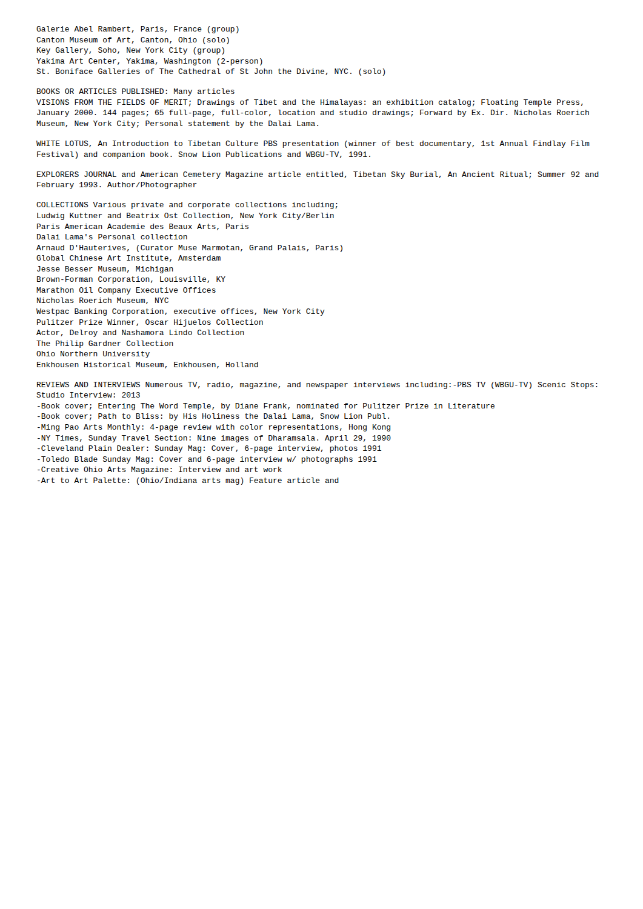Galerie Abel Rambert, Paris, France (group) Canton Museum of Art, Canton, Ohio (solo) Key Gallery, Soho, New York City (group) Yakima Art Center, Yakima, Washington (2-person) St. Boniface Galleries of The Cathedral of St John the Divine, NYC. (solo)
BOOKS OR ARTICLES PUBLISHED: Many articles VISIONS FROM THE FIELDS OF MERIT; Drawings of Tibet and the Himalayas: an exhibition catalog; Floating Temple Press, January 2000. 144 pages; 65 full-page, full-color, location and studio drawings; Forward by Ex. Dir. Nicholas Roerich Museum, New York City; Personal statement by the Dalai Lama.
WHITE LOTUS, An Introduction to Tibetan Culture PBS presentation (winner of best documentary, 1st Annual Findlay Film Festival) and companion book. Snow Lion Publications and WBGU-TV, 1991.
EXPLORERS JOURNAL and American Cemetery Magazine article entitled, Tibetan Sky Burial, An Ancient Ritual; Summer 92 and February 1993. Author/Photographer
COLLECTIONS Various private and corporate collections including; Ludwig Kuttner and Beatrix Ost Collection, New York City/Berlin Paris American Academie des Beaux Arts, Paris Dalai Lama's Personal collection Arnaud D'Hauterives, (Curator Muse Marmotan, Grand Palais, Paris) Global Chinese Art Institute, Amsterdam Jesse Besser Museum, Michigan Brown-Forman Corporation, Louisville, KY Marathon Oil Company Executive Offices Nicholas Roerich Museum, NYC Westpac Banking Corporation, executive offices, New York City Pulitzer Prize Winner, Oscar Hijuelos Collection Actor, Delroy and Nashamora Lindo Collection The Philip Gardner Collection Ohio Northern University Enkhousen Historical Museum, Enkhousen, Holland
REVIEWS AND INTERVIEWS Numerous TV, radio, magazine, and newspaper interviews including:-PBS TV (WBGU-TV) Scenic Stops: Studio Interview: 2013 -Book cover; Entering The Word Temple, by Diane Frank, nominated for Pulitzer Prize in Literature -Book cover; Path to Bliss: by His Holiness the Dalai Lama, Snow Lion Publ. -Ming Pao Arts Monthly: 4-page review with color representations, Hong Kong -NY Times, Sunday Travel Section: Nine images of Dharamsala. April 29, 1990 -Cleveland Plain Dealer: Sunday Mag: Cover, 6-page interview, photos 1991 -Toledo Blade Sunday Mag: Cover and 6-page interview w/ photographs 1991 -Creative Ohio Arts Magazine: Interview and art work -Art to Art Palette: (Ohio/Indiana arts mag) Feature article and